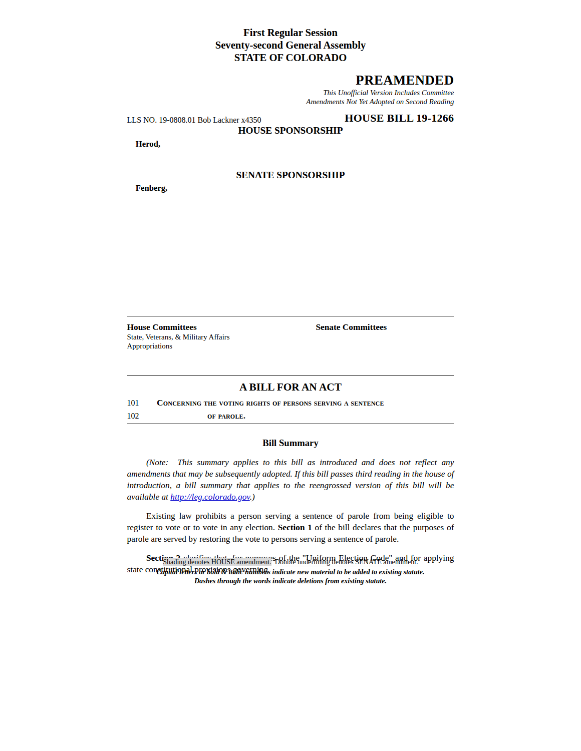First Regular Session
Seventy-second General Assembly
STATE OF COLORADO
PREAMENDED
This Unofficial Version Includes Committee
Amendments Not Yet Adopted on Second Reading
LLS NO. 19-0808.01 Bob Lackner x4350
HOUSE BILL 19-1266
HOUSE SPONSORSHIP
Herod,
SENATE SPONSORSHIP
Fenberg,
House Committees
State, Veterans, & Military Affairs
Appropriations
Senate Committees
A BILL FOR AN ACT
101
Concerning the voting rights of persons serving a sentence
102
of parole.
Bill Summary
(Note: This summary applies to this bill as introduced and does not reflect any amendments that may be subsequently adopted. If this bill passes third reading in the house of introduction, a bill summary that applies to the reengrossed version of this bill will be available at http://leg.colorado.gov.)
Existing law prohibits a person serving a sentence of parole from being eligible to register to vote or to vote in any election. Section 1 of the bill declares that the purposes of parole are served by restoring the vote to persons serving a sentence of parole.
Section 2 clarifies that, for purposes of the "Uniform Election Code" and for applying state constitutional provisions governing
Shading denotes HOUSE amendment. Double underlining denotes SENATE amendment.
Capital letters or bold & italic numbers indicate new material to be added to existing statute.
Dashes through the words indicate deletions from existing statute.